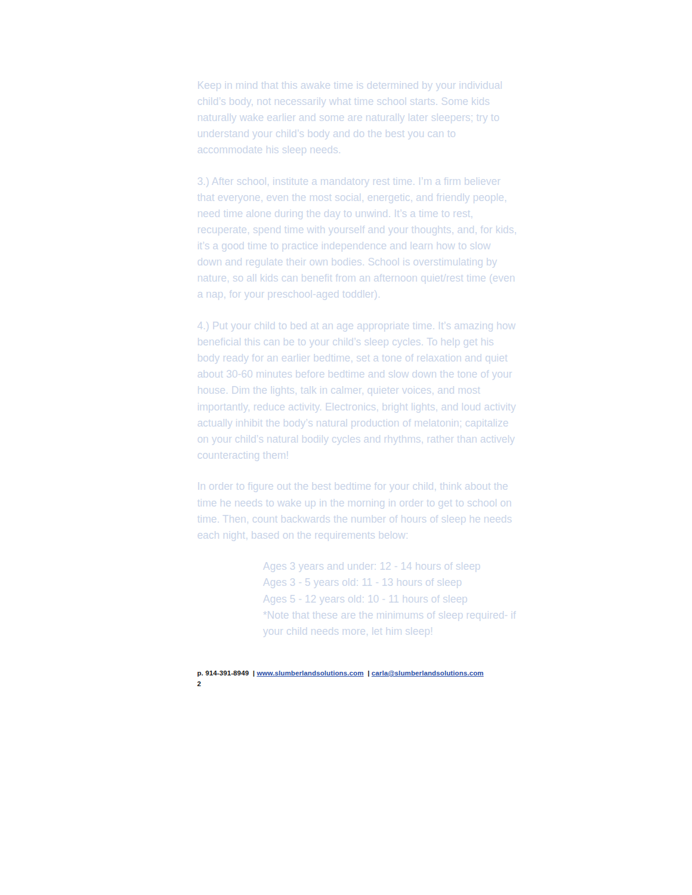Keep in mind that this awake time is determined by your individual child’s body, not necessarily what time school starts. Some kids naturally wake earlier and some are naturally later sleepers; try to understand your child’s body and do the best you can to accommodate his sleep needs.
3.) After school, institute a mandatory rest time. I’m a firm believer that everyone, even the most social, energetic, and friendly people, need time alone during the day to unwind. It’s a time to rest, recuperate, spend time with yourself and your thoughts, and, for kids, it’s a good time to practice independence and learn how to slow down and regulate their own bodies. School is overstimulating by nature, so all kids can benefit from an afternoon quiet/rest time (even a nap, for your preschool-aged toddler).
4.) Put your child to bed at an age appropriate time. It’s amazing how beneficial this can be to your child’s sleep cycles. To help get his body ready for an earlier bedtime, set a tone of relaxation and quiet about 30-60 minutes before bedtime and slow down the tone of your house. Dim the lights, talk in calmer, quieter voices, and most importantly, reduce activity. Electronics, bright lights, and loud activity actually inhibit the body’s natural production of melatonin; capitalize on your child’s natural bodily cycles and rhythms, rather than actively counteracting them!
In order to figure out the best bedtime for your child, think about the time he needs to wake up in the morning in order to get to school on time. Then, count backwards the number of hours of sleep he needs each night, based on the requirements below:
Ages 3 years and under: 12 - 14 hours of sleep
Ages 3 - 5 years old: 11 - 13 hours of sleep
Ages 5 - 12 years old: 10 - 11 hours of sleep
*Note that these are the minimums of sleep required- if your child needs more, let him sleep!
p. 914-391-8949 | www.slumberlandsolutions.com | carla@slumberlandsolutions.com 2